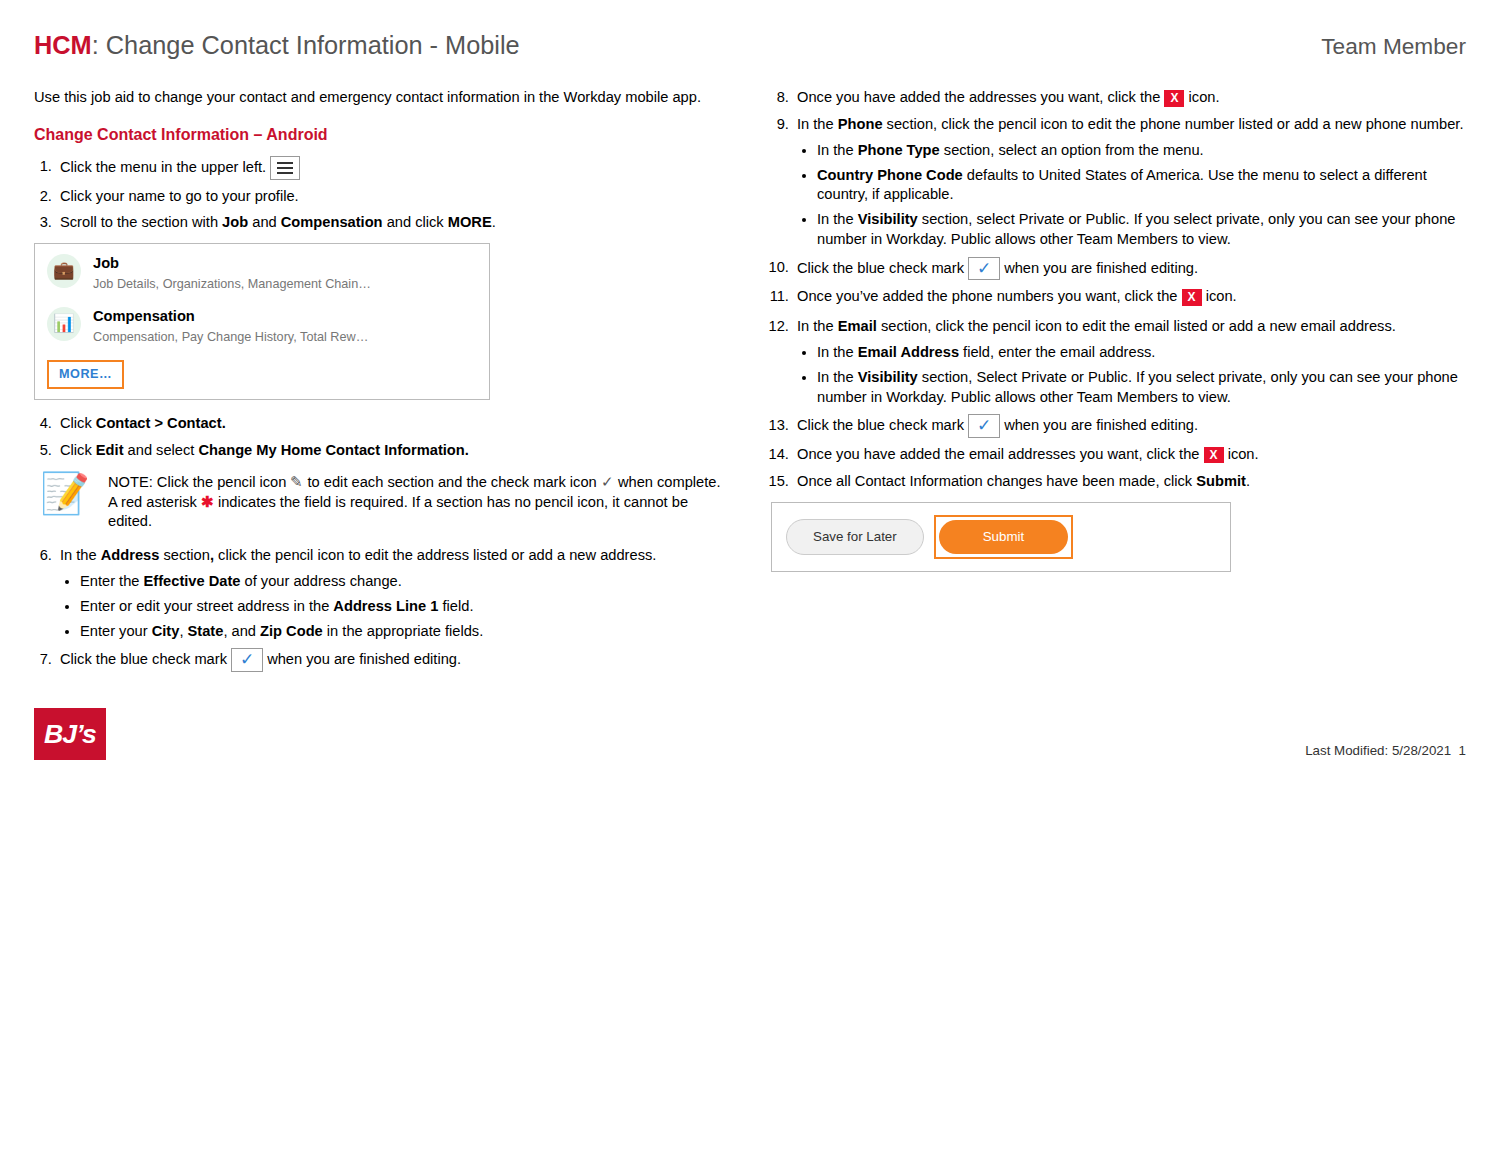HCM: Change Contact Information - Mobile
Team Member
Use this job aid to change your contact and emergency contact information in the Workday mobile app.
Change Contact Information – Android
Click the menu in the upper left.
Click your name to go to your profile.
Scroll to the section with Job and Compensation and click MORE.
💼
Job
Job Details, Organizations, Management Chain…
📊
Compensation
Compensation, Pay Change History, Total Rew…
MORE…
Click Contact > Contact.
Click Edit and select Change My Home Contact Information.
📝
NOTE: Click the pencil icon ✎ to edit each section and the check mark icon ✓ when complete. A red asterisk ✱ indicates the field is required. If a section has no pencil icon, it cannot be edited.
In the Address section, click the pencil icon to edit the address listed or add a new address.
Enter the Effective Date of your address change.
Enter or edit your street address in the Address Line 1 field.
Enter your City, State, and Zip Code in the appropriate fields.
Click the blue check mark ✓ when you are finished editing.
Once you have added the addresses you want, click the X icon.
In the Phone section, click the pencil icon to edit the phone number listed or add a new phone number.
In the Phone Type section, select an option from the menu.
Country Phone Code defaults to United States of America. Use the menu to select a different country, if applicable.
In the Visibility section, select Private or Public. If you select private, only you can see your phone number in Workday. Public allows other Team Members to view.
Click the blue check mark ✓ when you are finished editing.
Once you’ve added the phone numbers you want, click the X icon.
In the Email section, click the pencil icon to edit the email listed or add a new email address.
In the Email Address field, enter the email address.
In the Visibility section, Select Private or Public. If you select private, only you can see your phone number in Workday. Public allows other Team Members to view.
Click the blue check mark ✓ when you are finished editing.
Once you have added the email addresses you want, click the X icon.
Once all Contact Information changes have been made, click Submit.
Save for Later
Submit
BJ’s
Last Modified: 5/28/2021 1